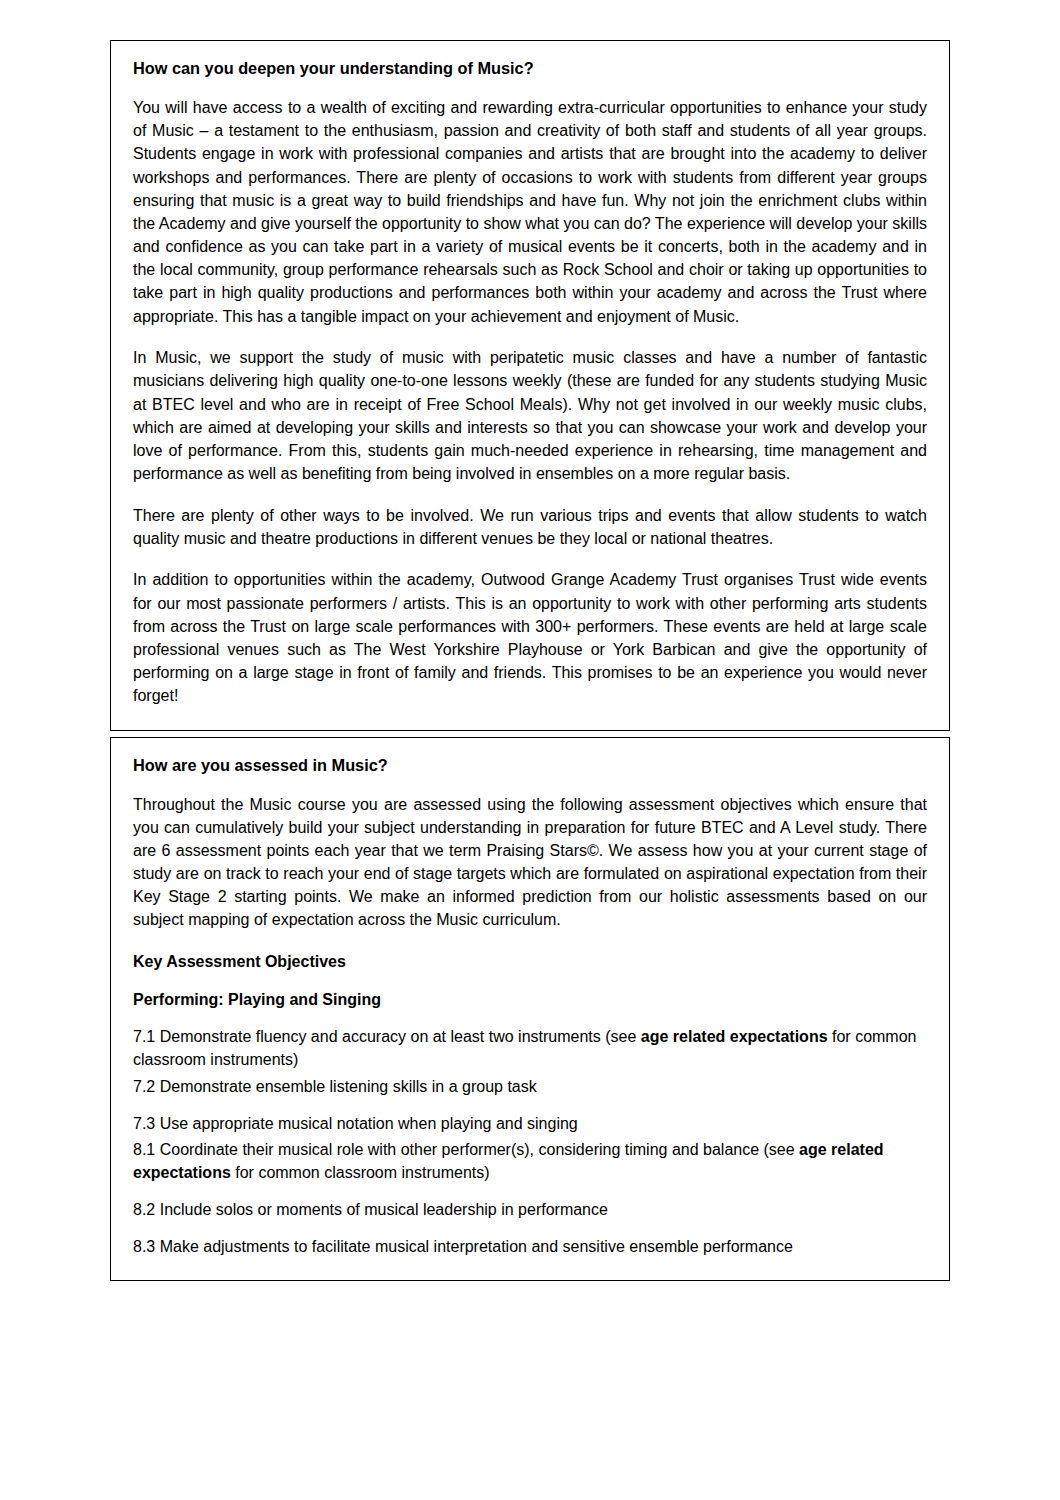How can you deepen your understanding of Music?
You will have access to a wealth of exciting and rewarding extra-curricular opportunities to enhance your study of Music – a testament to the enthusiasm, passion and creativity of both staff and students of all year groups. Students engage in work with professional companies and artists that are brought into the academy to deliver workshops and performances. There are plenty of occasions to work with students from different year groups ensuring that music is a great way to build friendships and have fun. Why not join the enrichment clubs within the Academy and give yourself the opportunity to show what you can do? The experience will develop your skills and confidence as you can take part in a variety of musical events be it concerts, both in the academy and in the local community, group performance rehearsals such as Rock School and choir or taking up opportunities to take part in high quality productions and performances both within your academy and across the Trust where appropriate. This has a tangible impact on your achievement and enjoyment of Music.
In Music, we support the study of music with peripatetic music classes and have a number of fantastic musicians delivering high quality one-to-one lessons weekly (these are funded for any students studying Music at BTEC level and who are in receipt of Free School Meals). Why not get involved in our weekly music clubs, which are aimed at developing your skills and interests so that you can showcase your work and develop your love of performance. From this, students gain much-needed experience in rehearsing, time management and performance as well as benefiting from being involved in ensembles on a more regular basis.
There are plenty of other ways to be involved. We run various trips and events that allow students to watch quality music and theatre productions in different venues be they local or national theatres.
In addition to opportunities within the academy, Outwood Grange Academy Trust organises Trust wide events for our most passionate performers / artists. This is an opportunity to work with other performing arts students from across the Trust on large scale performances with 300+ performers. These events are held at large scale professional venues such as The West Yorkshire Playhouse or York Barbican and give the opportunity of performing on a large stage in front of family and friends. This promises to be an experience you would never forget!
How are you assessed in Music?
Throughout the Music course you are assessed using the following assessment objectives which ensure that you can cumulatively build your subject understanding in preparation for future BTEC and A Level study. There are 6 assessment points each year that we term Praising Stars©. We assess how you at your current stage of study are on track to reach your end of stage targets which are formulated on aspirational expectation from their Key Stage 2 starting points. We make an informed prediction from our holistic assessments based on our subject mapping of expectation across the Music curriculum.
Key Assessment Objectives
Performing: Playing and Singing
7.1 Demonstrate fluency and accuracy on at least two instruments (see age related expectations for common classroom instruments)
7.2 Demonstrate ensemble listening skills in a group task
7.3 Use appropriate musical notation when playing and singing
8.1 Coordinate their musical role with other performer(s), considering timing and balance (see age related expectations for common classroom instruments)
8.2 Include solos or moments of musical leadership in performance
8.3 Make adjustments to facilitate musical interpretation and sensitive ensemble performance